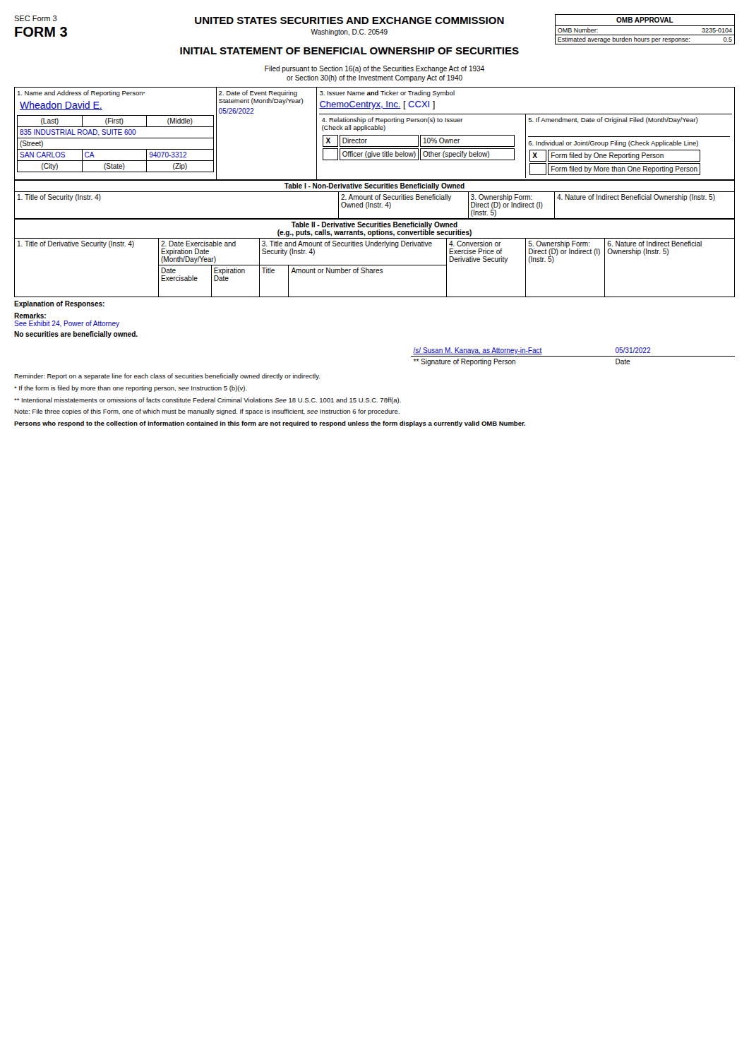SEC Form 3
FORM 3
UNITED STATES SECURITIES AND EXCHANGE COMMISSION
Washington, D.C. 20549
INITIAL STATEMENT OF BENEFICIAL OWNERSHIP OF SECURITIES
OMB APPROVAL
OMB Number:
3235-0104
Estimated average burden hours per response:
0.5
Filed pursuant to Section 16(a) of the Securities Exchange Act of 1934
or Section 30(h) of the Investment Company Act of 1940
| 1. Name and Address of Reporting Person * Wheadon David E. / (Last) / (First) / (Middle) / / 835 INDUSTRIAL ROAD, SUITE 600 / / (Street) / / SAN CARLOS / CA / 94070-3312 / / (City) / (State) / (Zip) / | 2. Date of Event Requiring Statement (Month/Day/Year) 05/26/2022 | / 3. Issuer Name and Ticker or Trading Symbol ChemoCentryx, Inc. [ CCXI ] / / 4. Relationship of Reporting Person(s) to Issuer (Check all applicable) / X / Director / 10% Owner / / / Officer (give title below) / Other (specify below) / / 5. If Amendment, Date of Original Filed (Month/Day/Year) 6. Individual or Joint/Group Filing (Check Applicable Line) / X / Form filed by One Reporting Person / / / Form filed by More than One Reporting Person / / |
| Table I - Non-Derivative Securities Beneficially Owned |
| 1. Title of Security (Instr. 4) | 2. Amount of Securities Beneficially Owned (Instr. 4) | 3. Ownership Form: Direct (D) or Indirect (I) (Instr. 5) | 4. Nature of Indirect Beneficial Ownership (Instr. 5) |
| Table II - Derivative Securities Beneficially Owned (e.g., puts, calls, warrants, options, convertible securities) |
| 1. Title of Derivative Security (Instr. 4) | 2. Date Exercisable and Expiration Date (Month/Day/Year) | 3. Title and Amount of Securities Underlying Derivative Security (Instr. 4) | 4. Conversion or Exercise Price of Derivative Security | 5. Ownership Form: Direct (D) or Indirect (I) (Instr. 5) | 6. Nature of Indirect Beneficial Ownership (Instr. 5) |
| Date Exercisable | Expiration Date | Title | Amount or Number of Shares |
Explanation of Responses:
Remarks:
See Exhibit 24, Power of Attorney
No securities are beneficially owned.
| | /s/ Susan M. Kanaya, as Attorney-in-Fact | 05/31/2022 |
| | ** Signature of Reporting Person | Date |
Reminder: Report on a separate line for each class of securities beneficially owned directly or indirectly.
* If the form is filed by more than one reporting person, see Instruction 5 (b)(v).
** Intentional misstatements or omissions of facts constitute Federal Criminal Violations See 18 U.S.C. 1001 and 15 U.S.C. 78ff(a).
Note: File three copies of this Form, one of which must be manually signed. If space is insufficient, see Instruction 6 for procedure.
Persons who respond to the collection of information contained in this form are not required to respond unless the form displays a currently valid OMB Number.